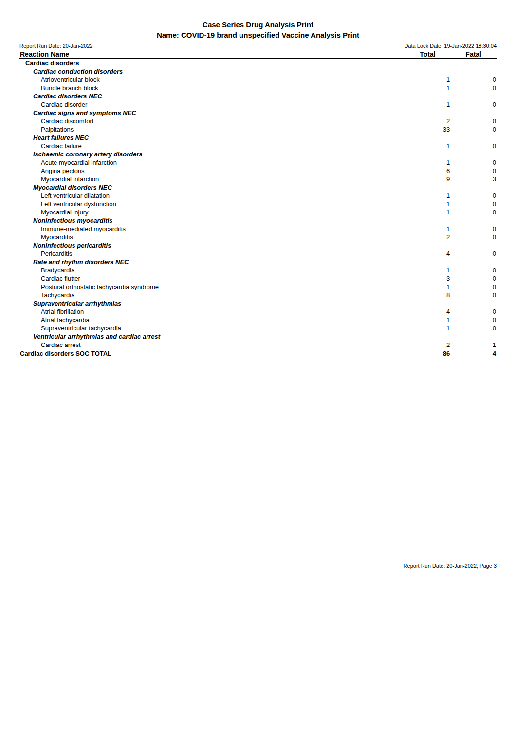Case Series Drug Analysis Print
Name: COVID-19 brand unspecified Vaccine Analysis Print
Report Run Date: 20-Jan-2022 Data Lock Date: 19-Jan-2022 18:30:04
| Reaction Name | Total | Fatal |
| --- | --- | --- |
| Cardiac disorders | | |
| Cardiac conduction disorders | | |
| Atrioventricular block | 1 | 0 |
| Bundle branch block | 1 | 0 |
| Cardiac disorders NEC | | |
| Cardiac disorder | 1 | 0 |
| Cardiac signs and symptoms NEC | | |
| Cardiac discomfort | 2 | 0 |
| Palpitations | 33 | 0 |
| Heart failures NEC | | |
| Cardiac failure | 1 | 0 |
| Ischaemic coronary artery disorders | | |
| Acute myocardial infarction | 1 | 0 |
| Angina pectoris | 6 | 0 |
| Myocardial infarction | 9 | 3 |
| Myocardial disorders NEC | | |
| Left ventricular dilatation | 1 | 0 |
| Left ventricular dysfunction | 1 | 0 |
| Myocardial injury | 1 | 0 |
| Noninfectious myocarditis | | |
| Immune-mediated myocarditis | 1 | 0 |
| Myocarditis | 2 | 0 |
| Noninfectious pericarditis | | |
| Pericarditis | 4 | 0 |
| Rate and rhythm disorders NEC | | |
| Bradycardia | 1 | 0 |
| Cardiac flutter | 3 | 0 |
| Postural orthostatic tachycardia syndrome | 1 | 0 |
| Tachycardia | 8 | 0 |
| Supraventricular arrhythmias | | |
| Atrial fibrillation | 4 | 0 |
| Atrial tachycardia | 1 | 0 |
| Supraventricular tachycardia | 1 | 0 |
| Ventricular arrhythmias and cardiac arrest | | |
| Cardiac arrest | 2 | 1 |
| Cardiac disorders SOC TOTAL | 86 | 4 |
Report Run Date: 20-Jan-2022, Page 3